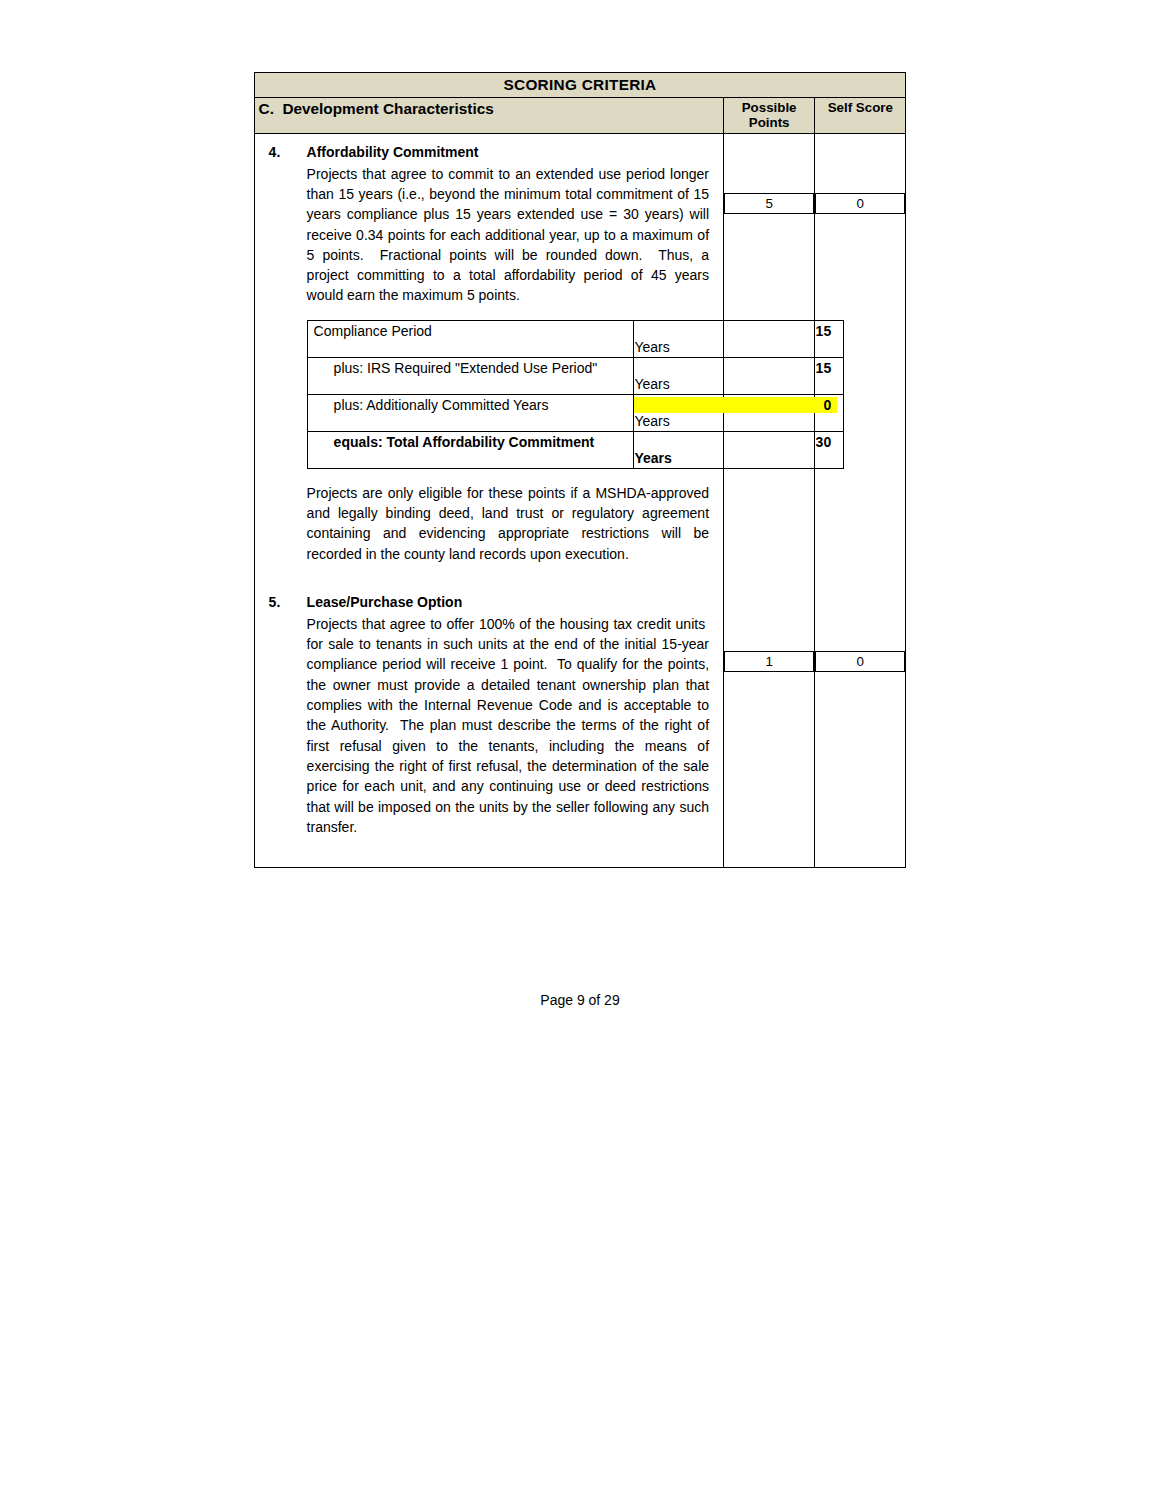| SCORING CRITERIA |
| C. Development Characteristics | Possible Points | Self Score |
| 4. Affordability Commitment Projects that agree to commit to an extended use period longer than 15 years (i.e., beyond the minimum total commitment of 15 years compliance plus 15 years extended use = 30 years) will receive 0.34 points for each additional year, up to a maximum of 5 points. Fractional points will be rounded down. Thus, a project committing to a total affordability period of 45 years would earn the maximum 5 points. / Compliance Period / 15 Years / / plus: IRS Required "Extended Use Period" / 15 Years / / plus: Additionally Committed Years / 0 Years / / equals: Total Affordability Commitment / 30 Years / Projects are only eligible for these points if a MSHDA-approved and legally binding deed, land trust or regulatory agreement containing and evidencing appropriate restrictions will be recorded in the county land records upon execution. 5. Lease/Purchase Option Projects that agree to offer 100% of the housing tax credit units for sale to tenants in such units at the end of the initial 15-year compliance period will receive 1 point. To qualify for the points, the owner must provide a detailed tenant ownership plan that complies with the Internal Revenue Code and is acceptable to the Authority. The plan must describe the terms of the right of first refusal given to the tenants, including the means of exercising the right of first refusal, the determination of the sale price for each unit, and any continuing use or deed restrictions that will be imposed on the units by the seller following any such transfer. | 5 1 | 0 0 |
Page 9 of 29